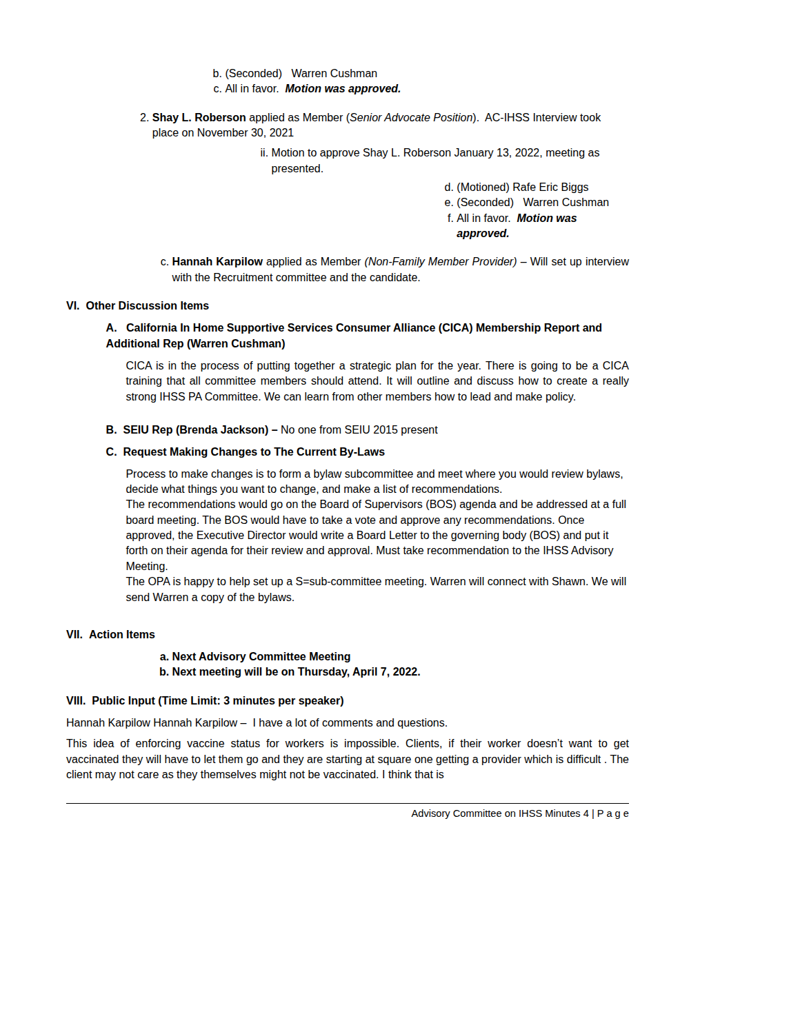(Seconded) Warren Cushman
All in favor. Motion was approved.
Shay L. Roberson applied as Member (Senior Advocate Position). AC-IHSS Interview took place on November 30, 2021
Motion to approve Shay L. Roberson January 13, 2022, meeting as presented.
(Motioned) Rafe Eric Biggs
(Seconded) Warren Cushman
All in favor. Motion was approved.
Hannah Karpilow applied as Member (Non-Family Member Provider) – Will set up interview with the Recruitment committee and the candidate.
VI. Other Discussion Items
A. California In Home Supportive Services Consumer Alliance (CICA) Membership Report and Additional Rep (Warren Cushman)
CICA is in the process of putting together a strategic plan for the year. There is going to be a CICA training that all committee members should attend. It will outline and discuss how to create a really strong IHSS PA Committee. We can learn from other members how to lead and make policy.
B. SEIU Rep (Brenda Jackson) – No one from SEIU 2015 present
C. Request Making Changes to The Current By-Laws
Process to make changes is to form a bylaw subcommittee and meet where you would review bylaws, decide what things you want to change, and make a list of recommendations.
The recommendations would go on the Board of Supervisors (BOS) agenda and be addressed at a full board meeting. The BOS would have to take a vote and approve any recommendations. Once approved, the Executive Director would write a Board Letter to the governing body (BOS) and put it forth on their agenda for their review and approval. Must take recommendation to the IHSS Advisory Meeting.
The OPA is happy to help set up a S=sub-committee meeting. Warren will connect with Shawn. We will send Warren a copy of the bylaws.
VII. Action Items
Next Advisory Committee Meeting
Next meeting will be on Thursday, April 7, 2022.
VIII. Public Input (Time Limit: 3 minutes per speaker)
Hannah Karpilow Hannah Karpilow – I have a lot of comments and questions.
This idea of enforcing vaccine status for workers is impossible. Clients, if their worker doesn’t want to get vaccinated they will have to let them go and they are starting at square one getting a provider which is difficult . The client may not care as they themselves might not be vaccinated. I think that is
Advisory Committee on IHSS Minutes 4 | P a g e